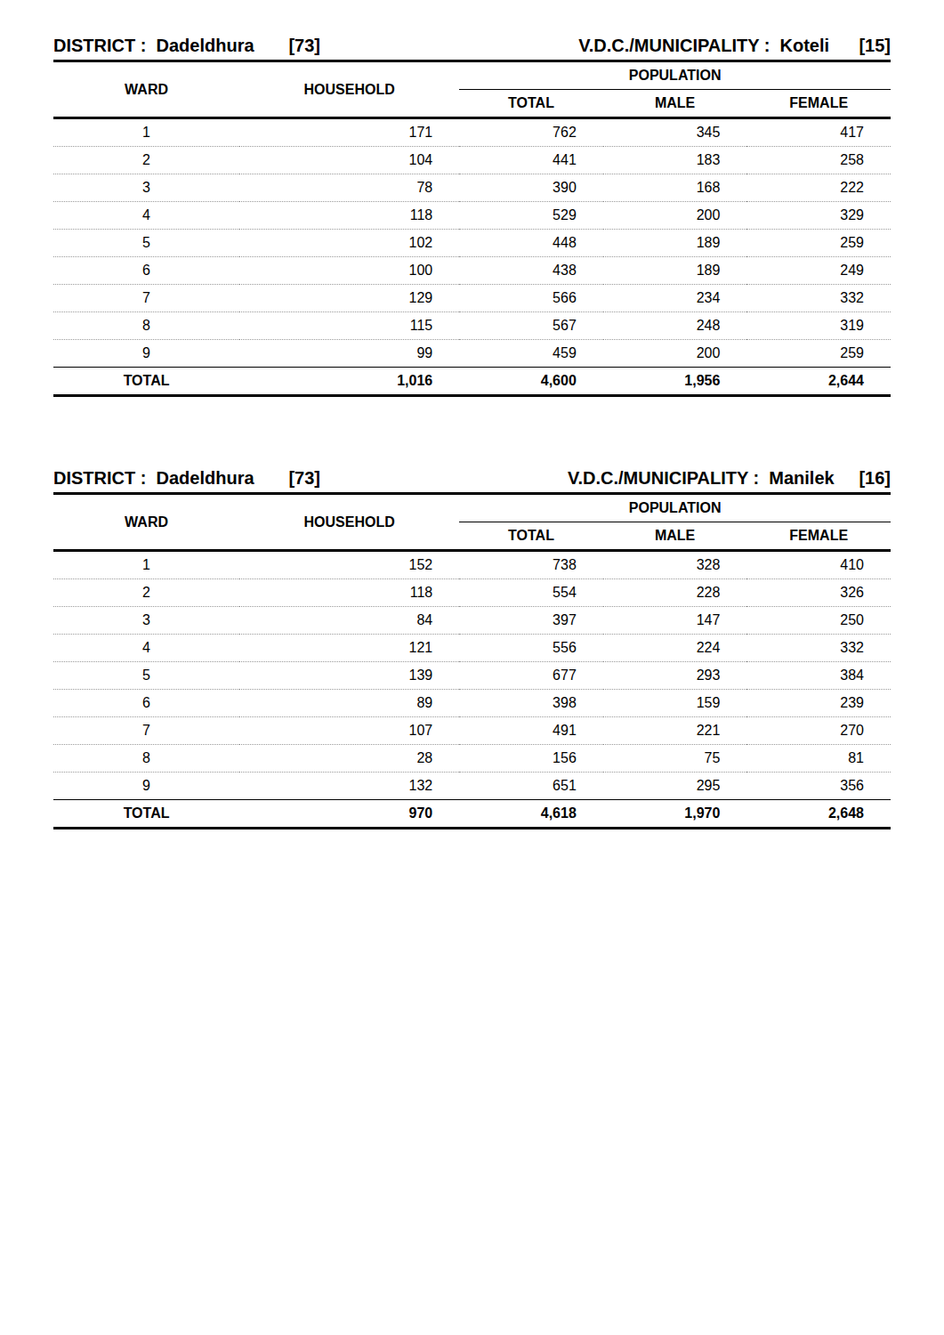DISTRICT : Dadeldhura [73] V.D.C./MUNICIPALITY : Koteli [15]
| WARD | HOUSEHOLD | POPULATION |
| --- | --- | --- |
| TOTAL | MALE | FEMALE |
| 1 | 171 | 762 | 345 | 417 |
| 2 | 104 | 441 | 183 | 258 |
| 3 | 78 | 390 | 168 | 222 |
| 4 | 118 | 529 | 200 | 329 |
| 5 | 102 | 448 | 189 | 259 |
| 6 | 100 | 438 | 189 | 249 |
| 7 | 129 | 566 | 234 | 332 |
| 8 | 115 | 567 | 248 | 319 |
| 9 | 99 | 459 | 200 | 259 |
| TOTAL | 1,016 | 4,600 | 1,956 | 2,644 |
DISTRICT : Dadeldhura [73] V.D.C./MUNICIPALITY : Manilek [16]
| WARD | HOUSEHOLD | POPULATION |
| --- | --- | --- |
| TOTAL | MALE | FEMALE |
| 1 | 152 | 738 | 328 | 410 |
| 2 | 118 | 554 | 228 | 326 |
| 3 | 84 | 397 | 147 | 250 |
| 4 | 121 | 556 | 224 | 332 |
| 5 | 139 | 677 | 293 | 384 |
| 6 | 89 | 398 | 159 | 239 |
| 7 | 107 | 491 | 221 | 270 |
| 8 | 28 | 156 | 75 | 81 |
| 9 | 132 | 651 | 295 | 356 |
| TOTAL | 970 | 4,618 | 1,970 | 2,648 |